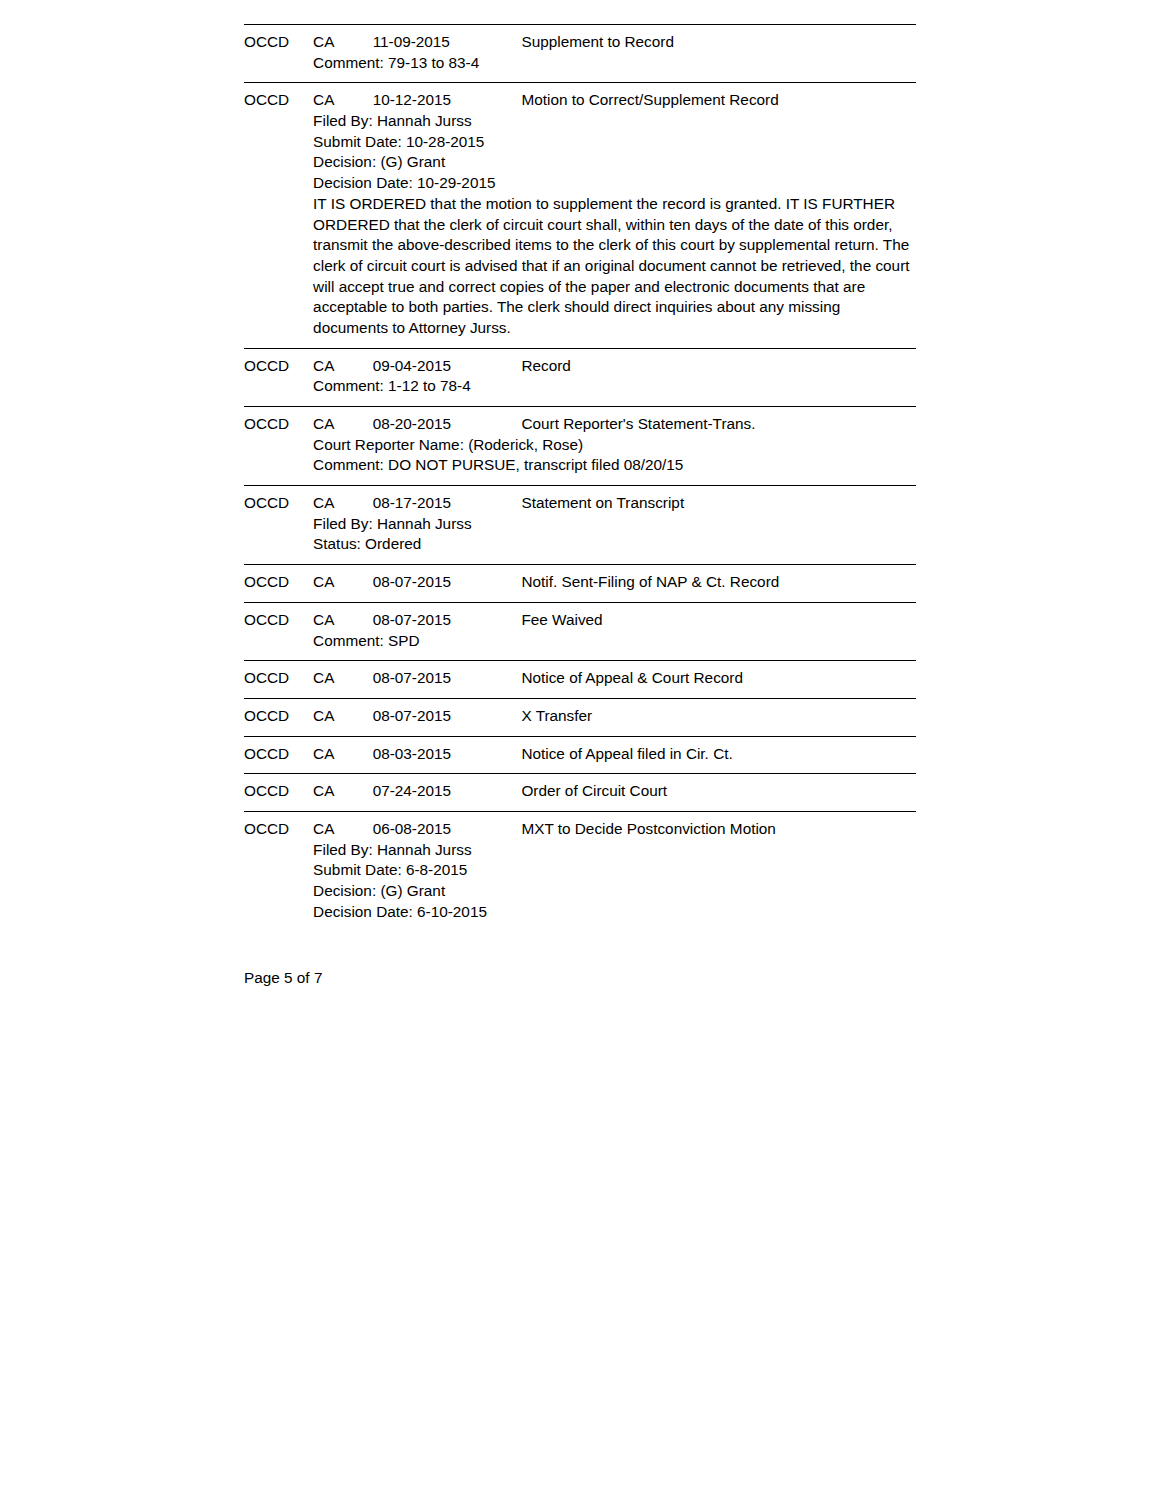| OCCD | CA | 11-09-2015 | Supplement to Record |
Comment: 79-13 to 83-4
| OCCD | CA | 10-12-2015 | Motion to Correct/Supplement Record |
Filed By: Hannah Jurss
Submit Date: 10-28-2015
Decision: (G) Grant
Decision Date: 10-29-2015
IT IS ORDERED that the motion to supplement the record is granted. IT IS FURTHER ORDERED that the clerk of circuit court shall, within ten days of the date of this order, transmit the above-described items to the clerk of this court by supplemental return. The clerk of circuit court is advised that if an original document cannot be retrieved, the court will accept true and correct copies of the paper and electronic documents that are acceptable to both parties. The clerk should direct inquiries about any missing documents to Attorney Jurss.
| OCCD | CA | 09-04-2015 | Record |
Comment: 1-12 to 78-4
| OCCD | CA | 08-20-2015 | Court Reporter's Statement-Trans. |
Court Reporter Name: (Roderick, Rose)
Comment: DO NOT PURSUE, transcript filed 08/20/15
| OCCD | CA | 08-17-2015 | Statement on Transcript |
Filed By: Hannah Jurss
Status: Ordered
| OCCD | CA | 08-07-2015 | Notif. Sent-Filing of NAP & Ct. Record |
| OCCD | CA | 08-07-2015 | Fee Waived |
Comment: SPD
| OCCD | CA | 08-07-2015 | Notice of Appeal & Court Record |
| OCCD | CA | 08-07-2015 | X Transfer |
| OCCD | CA | 08-03-2015 | Notice of Appeal filed in Cir. Ct. |
| OCCD | CA | 07-24-2015 | Order of Circuit Court |
| OCCD | CA | 06-08-2015 | MXT to Decide Postconviction Motion |
Filed By: Hannah Jurss
Submit Date: 6-8-2015
Decision: (G) Grant
Decision Date: 6-10-2015
Page 5 of 7